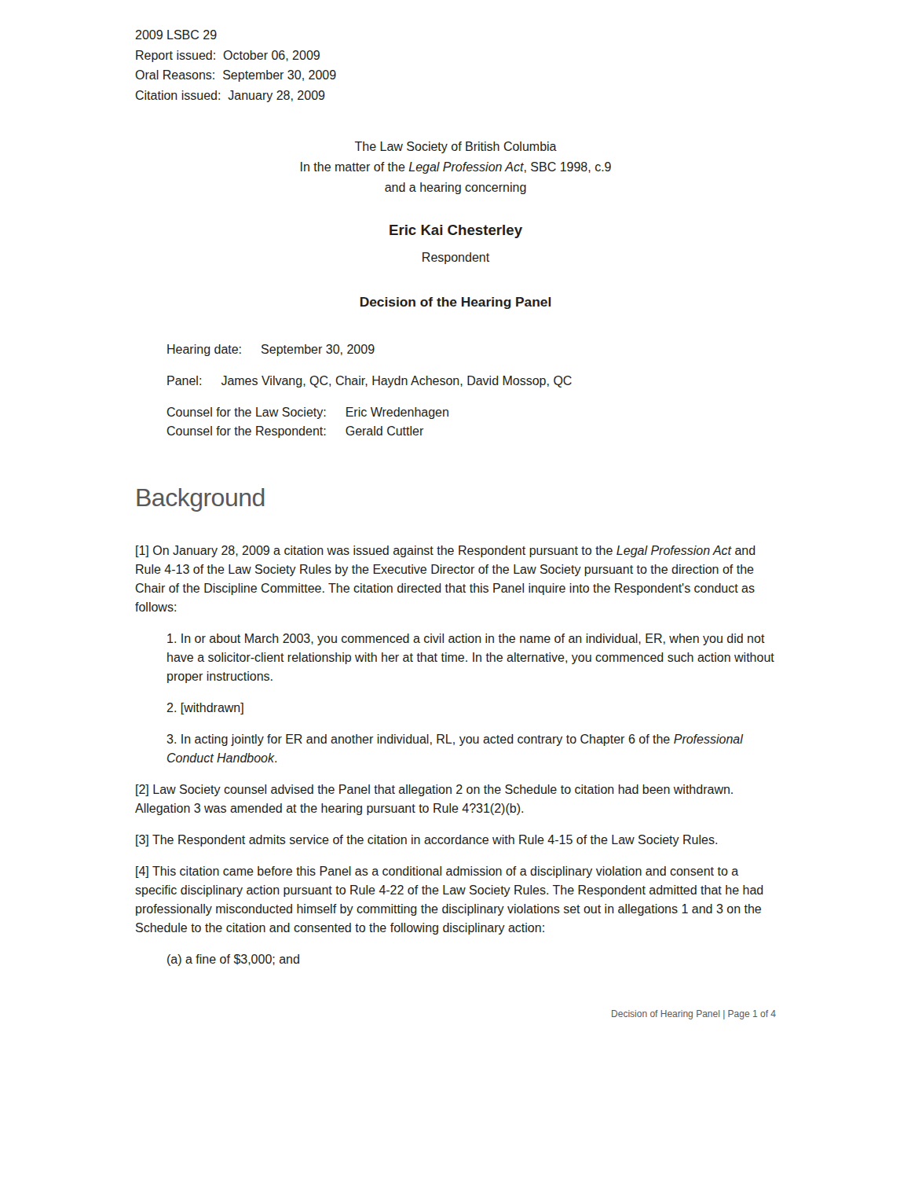2009 LSBC 29
Report issued: October 06, 2009
Oral Reasons: September 30, 2009
Citation issued: January 28, 2009
The Law Society of British Columbia
In the matter of the Legal Profession Act, SBC 1998, c.9
and a hearing concerning
Eric Kai Chesterley
Respondent
Decision of the Hearing Panel
Hearing date: September 30, 2009
Panel: James Vilvang, QC, Chair, Haydn Acheson, David Mossop, QC
Counsel for the Law Society: Eric Wredenhagen
Counsel for the Respondent: Gerald Cuttler
Background
[1] On January 28, 2009 a citation was issued against the Respondent pursuant to the Legal Profession Act and Rule 4-13 of the Law Society Rules by the Executive Director of the Law Society pursuant to the direction of the Chair of the Discipline Committee. The citation directed that this Panel inquire into the Respondent's conduct as follows:
1. In or about March 2003, you commenced a civil action in the name of an individual, ER, when you did not have a solicitor-client relationship with her at that time. In the alternative, you commenced such action without proper instructions.
2. [withdrawn]
3. In acting jointly for ER and another individual, RL, you acted contrary to Chapter 6 of the Professional Conduct Handbook.
[2] Law Society counsel advised the Panel that allegation 2 on the Schedule to citation had been withdrawn. Allegation 3 was amended at the hearing pursuant to Rule 4?31(2)(b).
[3] The Respondent admits service of the citation in accordance with Rule 4-15 of the Law Society Rules.
[4] This citation came before this Panel as a conditional admission of a disciplinary violation and consent to a specific disciplinary action pursuant to Rule 4-22 of the Law Society Rules. The Respondent admitted that he had professionally misconducted himself by committing the disciplinary violations set out in allegations 1 and 3 on the Schedule to the citation and consented to the following disciplinary action:
(a) a fine of $3,000; and
Decision of Hearing Panel | Page 1 of 4